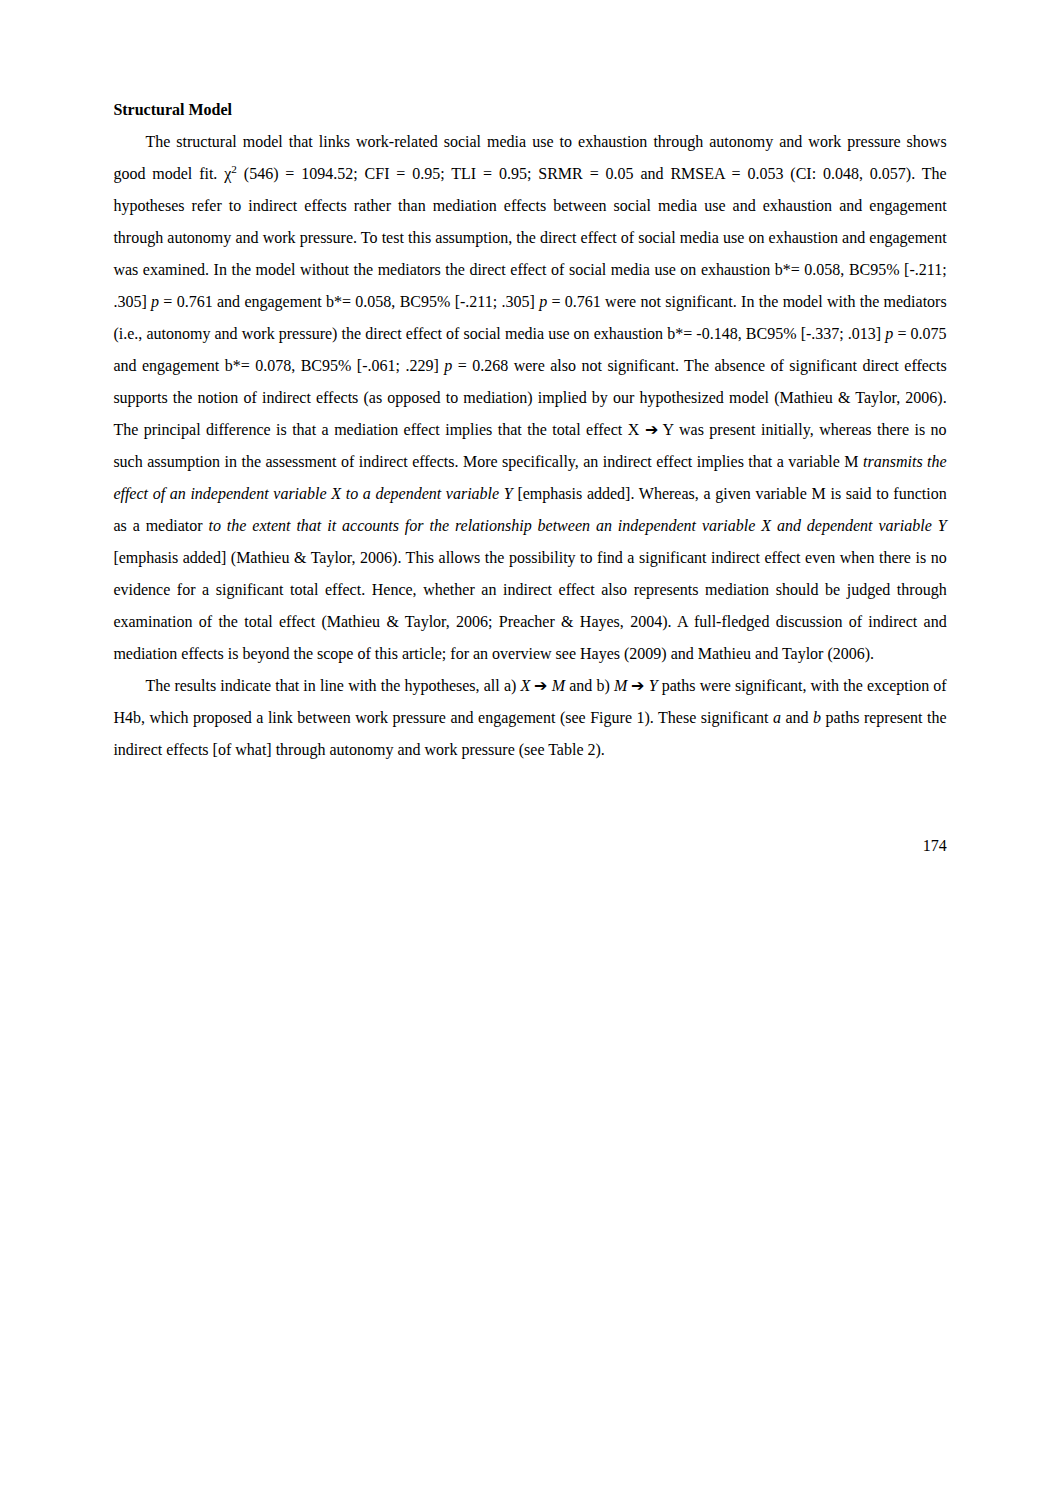Structural Model
The structural model that links work-related social media use to exhaustion through autonomy and work pressure shows good model fit. χ2 (546) = 1094.52; CFI = 0.95; TLI = 0.95; SRMR = 0.05 and RMSEA = 0.053 (CI: 0.048, 0.057). The hypotheses refer to indirect effects rather than mediation effects between social media use and exhaustion and engagement through autonomy and work pressure. To test this assumption, the direct effect of social media use on exhaustion and engagement was examined. In the model without the mediators the direct effect of social media use on exhaustion b*= 0.058, BC95% [-.211; .305] p = 0.761 and engagement b*= 0.058, BC95% [-.211; .305] p = 0.761 were not significant. In the model with the mediators (i.e., autonomy and work pressure) the direct effect of social media use on exhaustion b*= -0.148, BC95% [-.337; .013] p = 0.075 and engagement b*= 0.078, BC95% [-.061; .229] p = 0.268 were also not significant. The absence of significant direct effects supports the notion of indirect effects (as opposed to mediation) implied by our hypothesized model (Mathieu & Taylor, 2006). The principal difference is that a mediation effect implies that the total effect X ➔ Y was present initially, whereas there is no such assumption in the assessment of indirect effects. More specifically, an indirect effect implies that a variable M transmits the effect of an independent variable X to a dependent variable Y [emphasis added]. Whereas, a given variable M is said to function as a mediator to the extent that it accounts for the relationship between an independent variable X and dependent variable Y [emphasis added] (Mathieu & Taylor, 2006). This allows the possibility to find a significant indirect effect even when there is no evidence for a significant total effect. Hence, whether an indirect effect also represents mediation should be judged through examination of the total effect (Mathieu & Taylor, 2006; Preacher & Hayes, 2004). A full-fledged discussion of indirect and mediation effects is beyond the scope of this article; for an overview see Hayes (2009) and Mathieu and Taylor (2006).
The results indicate that in line with the hypotheses, all a) X ➔ M and b) M ➔ Y paths were significant, with the exception of H4b, which proposed a link between work pressure and engagement (see Figure 1). These significant a and b paths represent the indirect effects [of what] through autonomy and work pressure (see Table 2).
174